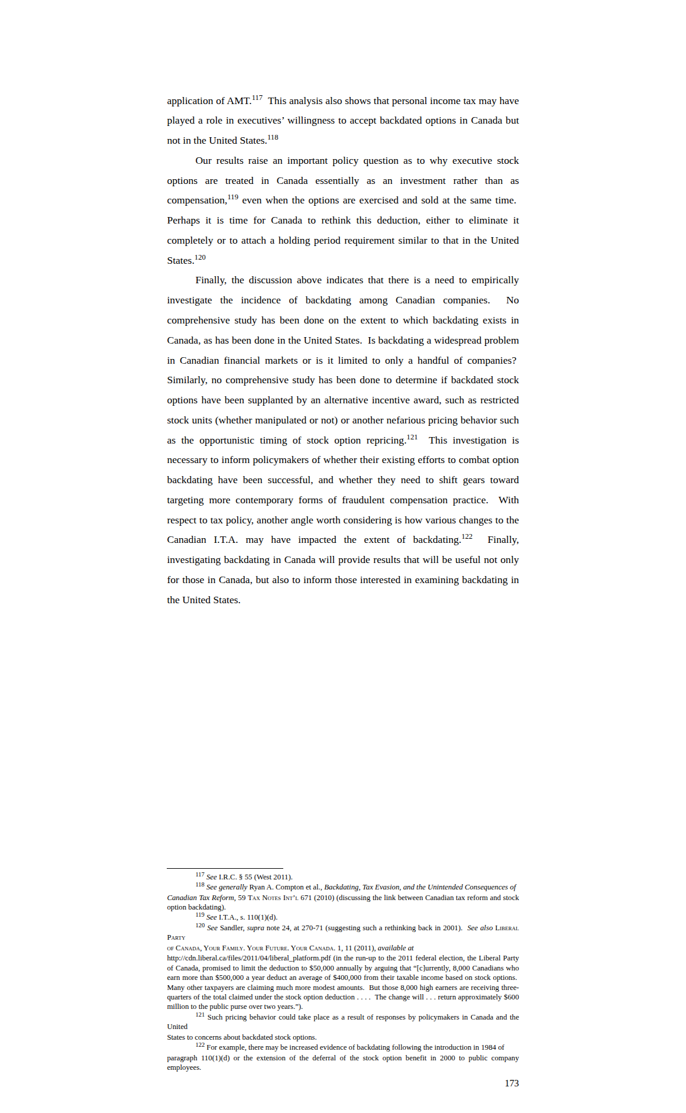application of AMT.117 This analysis also shows that personal income tax may have played a role in executives’ willingness to accept backdated options in Canada but not in the United States.118
Our results raise an important policy question as to why executive stock options are treated in Canada essentially as an investment rather than as compensation,119 even when the options are exercised and sold at the same time. Perhaps it is time for Canada to rethink this deduction, either to eliminate it completely or to attach a holding period requirement similar to that in the United States.120
Finally, the discussion above indicates that there is a need to empirically investigate the incidence of backdating among Canadian companies. No comprehensive study has been done on the extent to which backdating exists in Canada, as has been done in the United States. Is backdating a widespread problem in Canadian financial markets or is it limited to only a handful of companies? Similarly, no comprehensive study has been done to determine if backdated stock options have been supplanted by an alternative incentive award, such as restricted stock units (whether manipulated or not) or another nefarious pricing behavior such as the opportunistic timing of stock option repricing.121 This investigation is necessary to inform policymakers of whether their existing efforts to combat option backdating have been successful, and whether they need to shift gears toward targeting more contemporary forms of fraudulent compensation practice. With respect to tax policy, another angle worth considering is how various changes to the Canadian I.T.A. may have impacted the extent of backdating.122 Finally, investigating backdating in Canada will provide results that will be useful not only for those in Canada, but also to inform those interested in examining backdating in the United States.
117 See I.R.C. § 55 (West 2011).
118 See generally Ryan A. Compton et al., Backdating, Tax Evasion, and the Unintended Consequences of
Canadian Tax Reform, 59 Tax Notes Int’l 671 (2010) (discussing the link between Canadian tax reform and stock option backdating).
119 See I.T.A., s. 110(1)(d).
120 See Sandler, supra note 24, at 270-71 (suggesting such a rethinking back in 2001). See also Liberal Party
of Canada, Your Family. Your Future. Your Canada. 1, 11 (2011), available at
http://cdn.liberal.ca/files/2011/04/liberal_platform.pdf (in the run-up to the 2011 federal election, the Liberal Party of Canada, promised to limit the deduction to $50,000 annually by arguing that “[c]urrently, 8,000 Canadians who earn more than $500,000 a year deduct an average of $400,000 from their taxable income based on stock options. Many other taxpayers are claiming much more modest amounts. But those 8,000 high earners are receiving three-quarters of the total claimed under the stock option deduction . . . . The change will . . . return approximately $600 million to the public purse over two years.”).
121 Such pricing behavior could take place as a result of responses by policymakers in Canada and the United
States to concerns about backdated stock options.
122 For example, there may be increased evidence of backdating following the introduction in 1984 of
paragraph 110(1)(d) or the extension of the deferral of the stock option benefit in 2000 to public company employees.
173